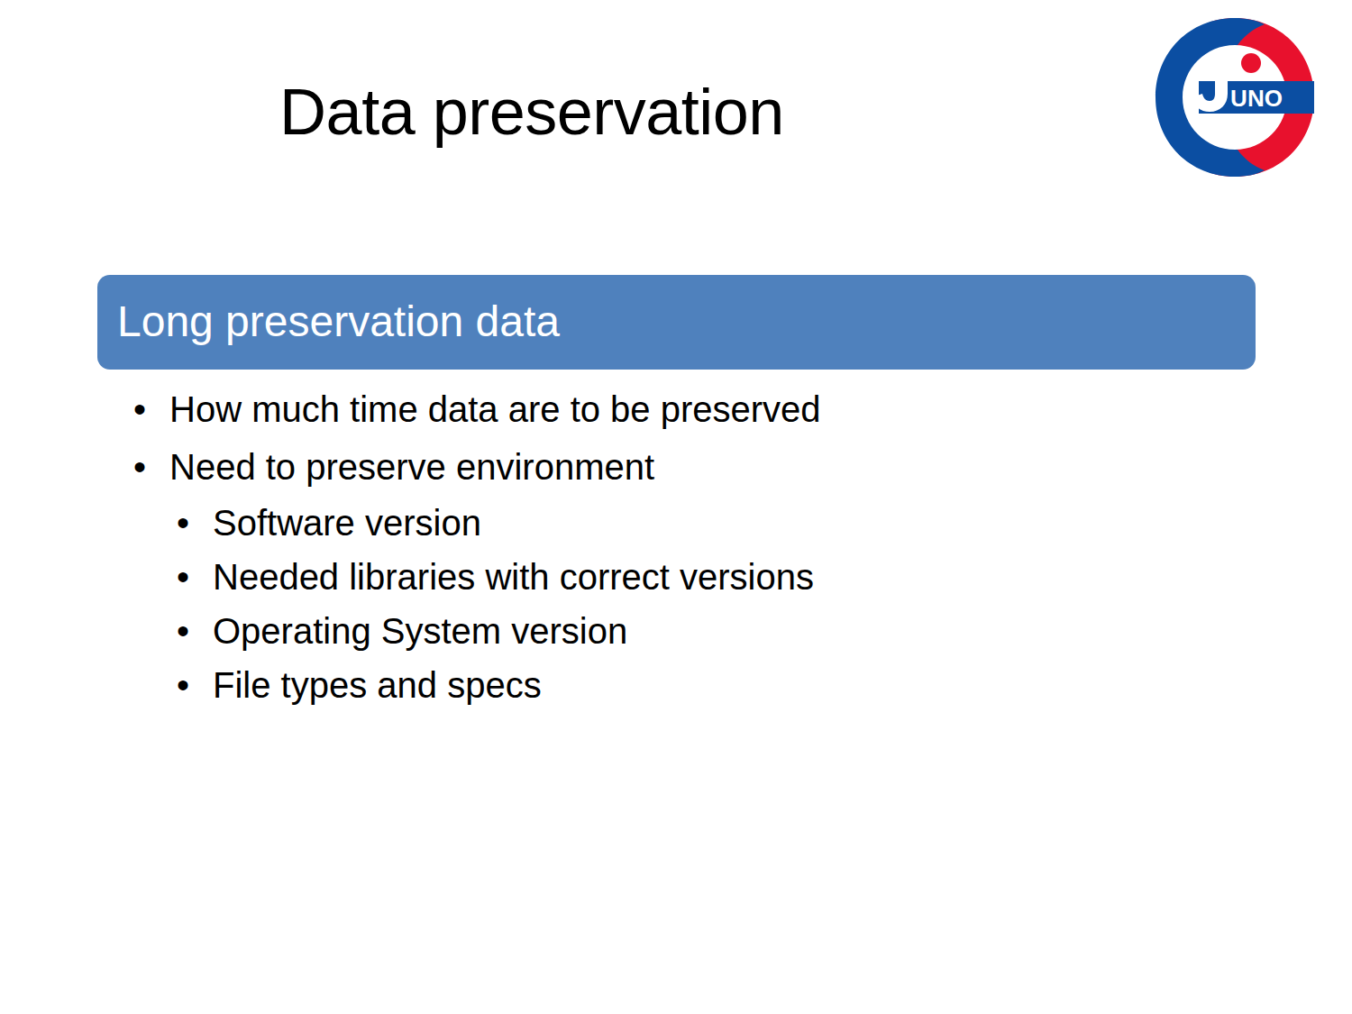UNO
Data preservation
Long preservation data
How much time data are to be preserved
Need to preserve environment
Software version
Needed libraries with correct versions
Operating System version
File types and specs